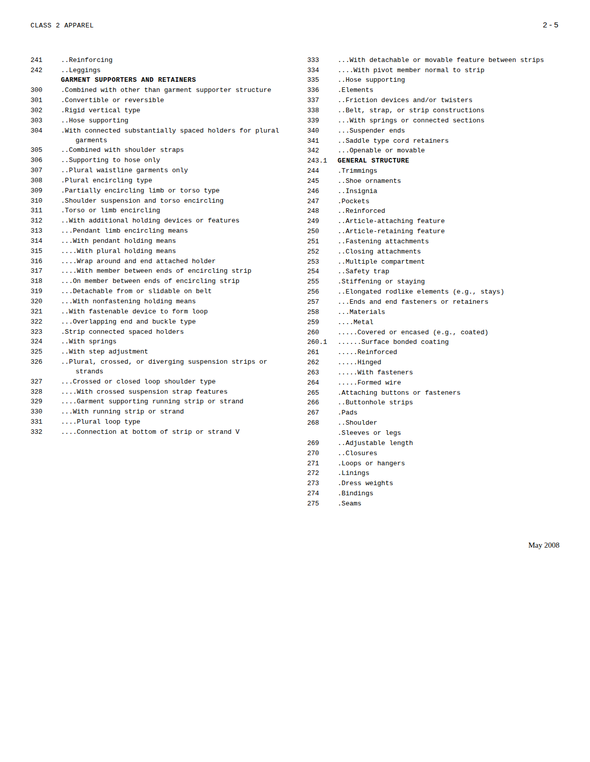CLASS 2 APPAREL 2-5
| 241 | ..Reinforcing |
| 242 | ..Leggings |
| | GARMENT SUPPORTERS AND RETAINERS |
| 300 | .Combined with other than garment supporter structure |
| 301 | .Convertible or reversible |
| 302 | .Rigid vertical type |
| 303 | ..Hose supporting |
| 304 | .With connected substantially spaced holders for plural garments |
| 305 | ..Combined with shoulder straps |
| 306 | ..Supporting to hose only |
| 307 | ..Plural waistline garments only |
| 308 | .Plural encircling type |
| 309 | .Partially encircling limb or torso type |
| 310 | .Shoulder suspension and torso encircling |
| 311 | .Torso or limb encircling |
| 312 | ..With additional holding devices or features |
| 313 | ...Pendant limb encircling means |
| 314 | ...With pendant holding means |
| 315 | ....With plural holding means |
| 316 | ....Wrap around and end attached holder |
| 317 | ....With member between ends of encircling strip |
| 318 | ...On member between ends of encircling strip |
| 319 | ...Detachable from or slidable on belt |
| 320 | ...With nonfastening holding means |
| 321 | ..With fastenable device to form loop |
| 322 | ...Overlapping end and buckle type |
| 323 | .Strip connected spaced holders |
| 324 | ..With springs |
| 325 | ..With step adjustment |
| 326 | ..Plural, crossed, or diverging suspension strips or strands |
| 327 | ...Crossed or closed loop shoulder type |
| 328 | ....With crossed suspension strap features |
| 329 | ....Garment supporting running strip or strand |
| 330 | ...With running strip or strand |
| 331 | ....Plural loop type |
| 332 | ....Connection at bottom of strip or strand V |
| 333 | ...With detachable or movable feature between strips |
| 334 | ....With pivot member normal to strip |
| 335 | ..Hose supporting |
| 336 | .Elements |
| 337 | ..Friction devices and/or twisters |
| 338 | ..Belt, strap, or strip constructions |
| 339 | ...With springs or connected sections |
| 340 | ...Suspender ends |
| 341 | ..Saddle type cord retainers |
| 342 | ...Openable or movable |
| 243.1 | GENERAL STRUCTURE |
| 244 | .Trimmings |
| 245 | ..Shoe ornaments |
| 246 | ..Insignia |
| 247 | .Pockets |
| 248 | ..Reinforced |
| 249 | ..Article-attaching feature |
| 250 | ..Article-retaining feature |
| 251 | ..Fastening attachments |
| 252 | ..Closing attachments |
| 253 | ..Multiple compartment |
| 254 | ..Safety trap |
| 255 | .Stiffening or staying |
| 256 | ..Elongated rodlike elements (e.g., stays) |
| 257 | ...Ends and end fasteners or retainers |
| 258 | ...Materials |
| 259 | ....Metal |
| 260 | .....Covered or encased (e.g., coated) |
| 260.1 | ......Surface bonded coating |
| 261 | .....Reinforced |
| 262 | .....Hinged |
| 263 | .....With fasteners |
| 264 | .....Formed wire |
| 265 | .Attaching buttons or fasteners |
| 266 | ..Buttonhole strips |
| 267 | .Pads |
| 268 | ..Shoulder |
| | .Sleeves or legs |
| 269 | ..Adjustable length |
| 270 | ..Closures |
| 271 | .Loops or hangers |
| 272 | .Linings |
| 273 | .Dress weights |
| 274 | .Bindings |
| 275 | .Seams |
May 2008